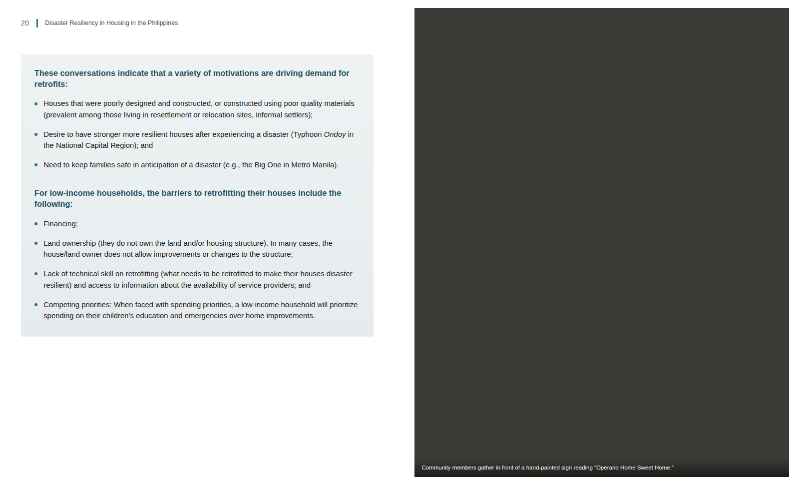20 Disaster Resiliency in Housing in the Philippines
These conversations indicate that a variety of motivations are driving demand for retrofits:
Houses that were poorly designed and constructed, or constructed using poor quality materials (prevalent among those living in resettlement or relocation sites, informal settlers);
Desire to have stronger more resilient houses after experiencing a disaster (Typhoon Ondoy in the National Capital Region); and
Need to keep families safe in anticipation of a disaster (e.g., the Big One in Metro Manila).
For low-income households, the barriers to retrofitting their houses include the following:
Financing;
Land ownership (they do not own the land and/or housing structure). In many cases, the house/land owner does not allow improvements or changes to the structure;
Lack of technical skill on retrofitting (what needs to be retrofitted to make their houses disaster resilient) and access to information about the availability of service providers; and
Competing priorities: When faced with spending priorities, a low-income household will prioritize spending on their children’s education and emergencies over home improvements.
Community members gather in front of a hand-painted sign reading “Operario Home Sweet Home.”